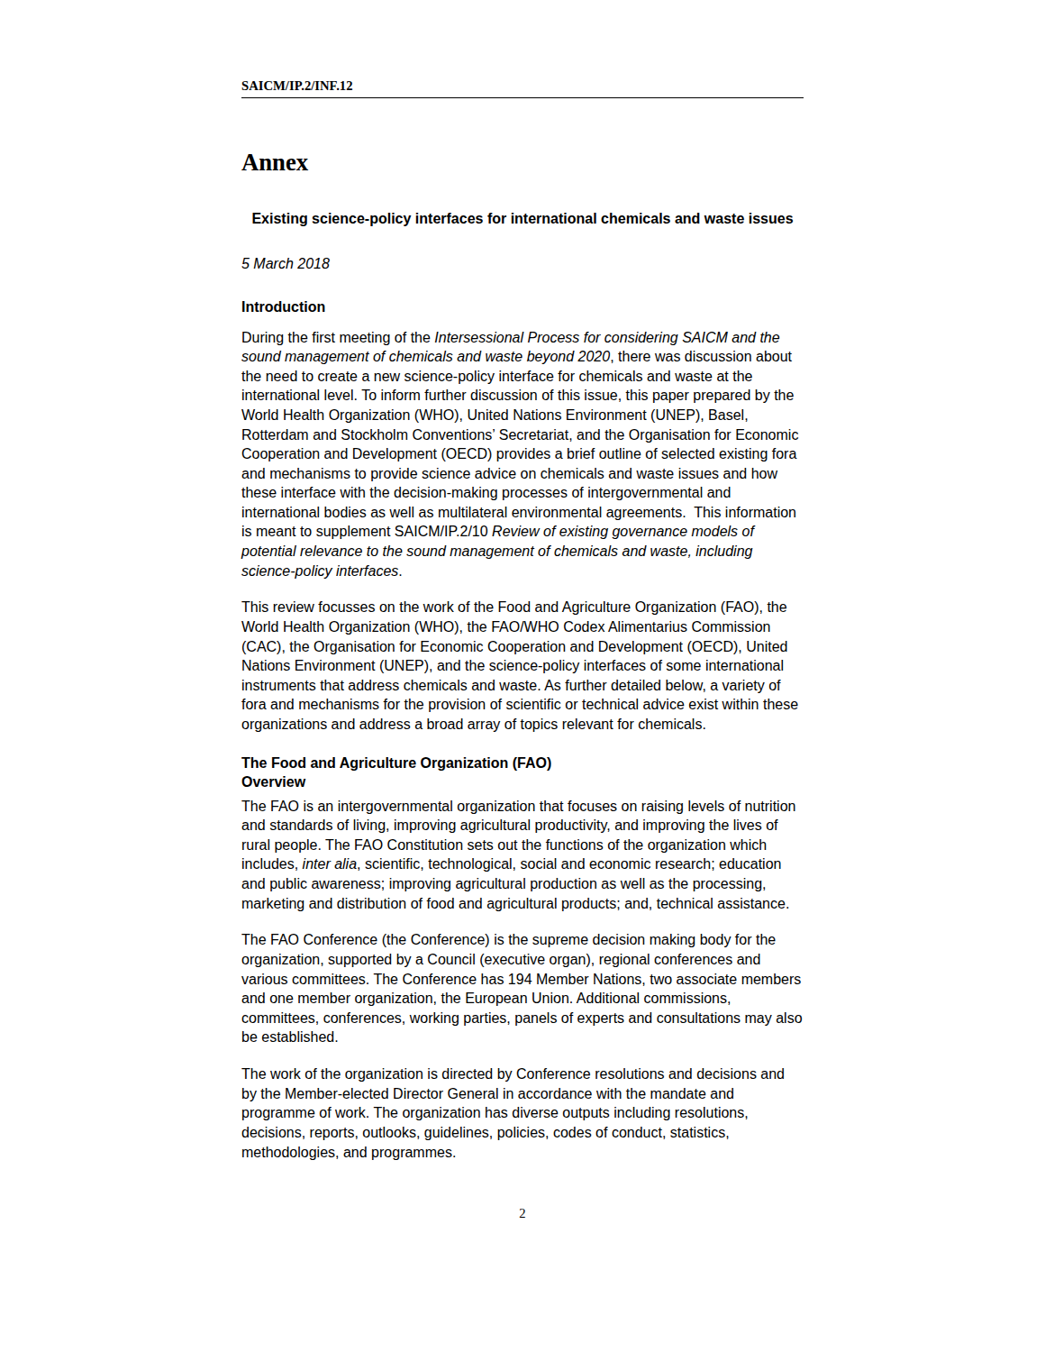SAICM/IP.2/INF.12
Annex
Existing science-policy interfaces for international chemicals and waste issues
5 March 2018
Introduction
During the first meeting of the Intersessional Process for considering SAICM and the sound management of chemicals and waste beyond 2020, there was discussion about the need to create a new science-policy interface for chemicals and waste at the international level. To inform further discussion of this issue, this paper prepared by the World Health Organization (WHO), United Nations Environment (UNEP), Basel, Rotterdam and Stockholm Conventions’ Secretariat, and the Organisation for Economic Cooperation and Development (OECD) provides a brief outline of selected existing fora and mechanisms to provide science advice on chemicals and waste issues and how these interface with the decision-making processes of intergovernmental and international bodies as well as multilateral environmental agreements. This information is meant to supplement SAICM/IP.2/10 Review of existing governance models of potential relevance to the sound management of chemicals and waste, including science-policy interfaces.
This review focusses on the work of the Food and Agriculture Organization (FAO), the World Health Organization (WHO), the FAO/WHO Codex Alimentarius Commission (CAC), the Organisation for Economic Cooperation and Development (OECD), United Nations Environment (UNEP), and the science-policy interfaces of some international instruments that address chemicals and waste. As further detailed below, a variety of fora and mechanisms for the provision of scientific or technical advice exist within these organizations and address a broad array of topics relevant for chemicals.
The Food and Agriculture Organization (FAO)
Overview
The FAO is an intergovernmental organization that focuses on raising levels of nutrition and standards of living, improving agricultural productivity, and improving the lives of rural people. The FAO Constitution sets out the functions of the organization which includes, inter alia, scientific, technological, social and economic research; education and public awareness; improving agricultural production as well as the processing, marketing and distribution of food and agricultural products; and, technical assistance.
The FAO Conference (the Conference) is the supreme decision making body for the organization, supported by a Council (executive organ), regional conferences and various committees. The Conference has 194 Member Nations, two associate members and one member organization, the European Union. Additional commissions, committees, conferences, working parties, panels of experts and consultations may also be established.
The work of the organization is directed by Conference resolutions and decisions and by the Member-elected Director General in accordance with the mandate and programme of work. The organization has diverse outputs including resolutions, decisions, reports, outlooks, guidelines, policies, codes of conduct, statistics, methodologies, and programmes.
2